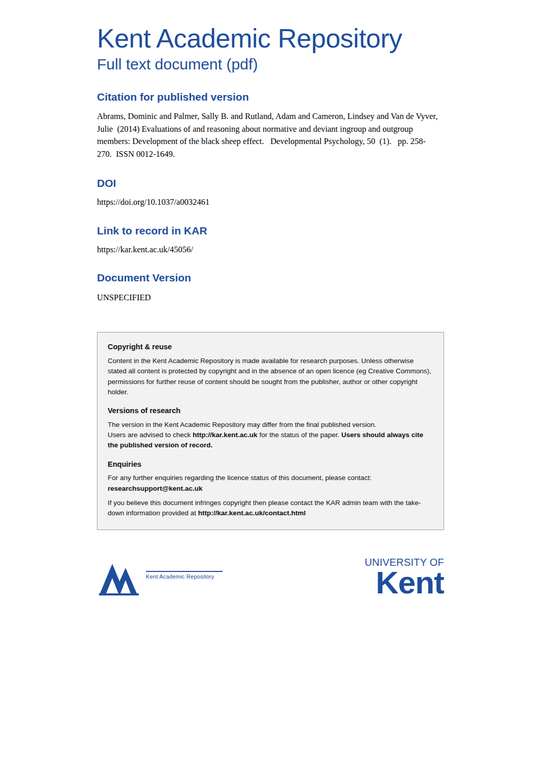Kent Academic Repository
Full text document (pdf)
Citation for published version
Abrams, Dominic and Palmer, Sally B. and Rutland, Adam and Cameron, Lindsey and Van de Vyver, Julie (2014) Evaluations of and reasoning about normative and deviant ingroup and outgroup members: Development of the black sheep effect. Developmental Psychology, 50 (1). pp. 258-270. ISSN 0012-1649.
DOI
https://doi.org/10.1037/a0032461
Link to record in KAR
https://kar.kent.ac.uk/45056/
Document Version
UNSPECIFIED
Copyright & reuse
Content in the Kent Academic Repository is made available for research purposes. Unless otherwise stated all content is protected by copyright and in the absence of an open licence (eg Creative Commons), permissions for further reuse of content should be sought from the publisher, author or other copyright holder.
Versions of research
The version in the Kent Academic Repository may differ from the final published version.
Users are advised to check http://kar.kent.ac.uk for the status of the paper. Users should always cite the published version of record.
Enquiries
For any further enquiries regarding the licence status of this document, please contact:
researchsupport@kent.ac.uk
If you believe this document infringes copyright then please contact the KAR admin team with the take-down information provided at http://kar.kent.ac.uk/contact.html
Kent Academic Repository
UNIVERSITY OF
Kent